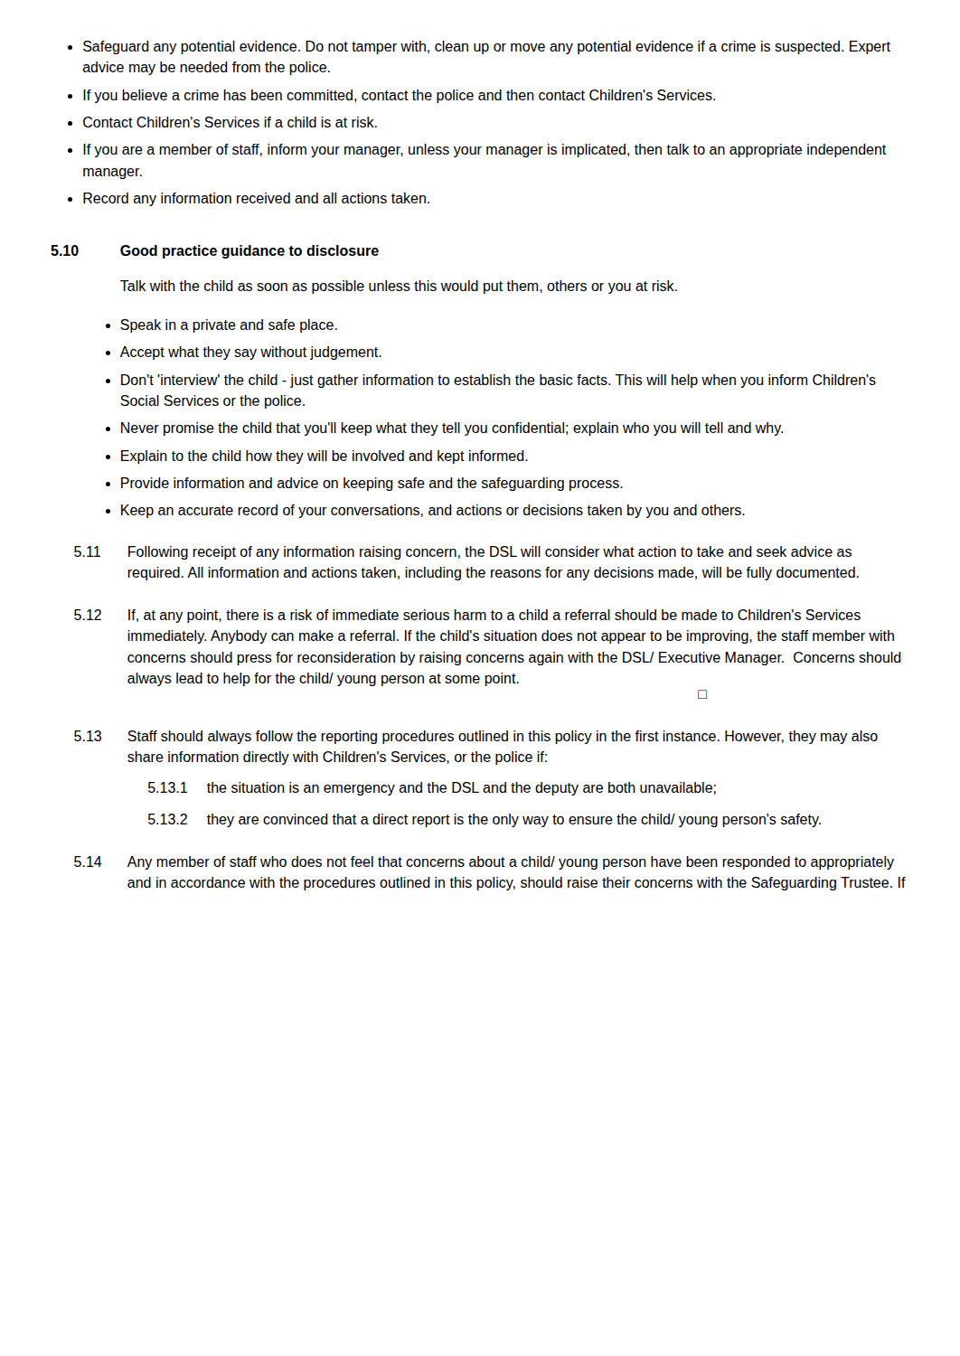Safeguard any potential evidence. Do not tamper with, clean up or move any potential evidence if a crime is suspected. Expert advice may be needed from the police.
If you believe a crime has been committed, contact the police and then contact Children's Services.
Contact Children's Services if a child is at risk.
If you are a member of staff, inform your manager, unless your manager is implicated, then talk to an appropriate independent manager.
Record any information received and all actions taken.
5.10 Good practice guidance to disclosure
Talk with the child as soon as possible unless this would put them, others or you at risk.
Speak in a private and safe place.
Accept what they say without judgement.
Don't 'interview' the child - just gather information to establish the basic facts. This will help when you inform Children's Social Services or the police.
Never promise the child that you'll keep what they tell you confidential; explain who you will tell and why.
Explain to the child how they will be involved and kept informed.
Provide information and advice on keeping safe and the safeguarding process.
Keep an accurate record of your conversations, and actions or decisions taken by you and others.
5.11 Following receipt of any information raising concern, the DSL will consider what action to take and seek advice as required. All information and actions taken, including the reasons for any decisions made, will be fully documented.
5.12 If, at any point, there is a risk of immediate serious harm to a child a referral should be made to Children's Services immediately. Anybody can make a referral. If the child's situation does not appear to be improving, the staff member with concerns should press for reconsideration by raising concerns again with the DSL/ Executive Manager. Concerns should always lead to help for the child/ young person at some point. □
5.13 Staff should always follow the reporting procedures outlined in this policy in the first instance. However, they may also share information directly with Children's Services, or the police if:
5.13.1 the situation is an emergency and the DSL and the deputy are both unavailable;
5.13.2 they are convinced that a direct report is the only way to ensure the child/ young person's safety.
5.14 Any member of staff who does not feel that concerns about a child/ young person have been responded to appropriately and in accordance with the procedures outlined in this policy, should raise their concerns with the Safeguarding Trustee. If